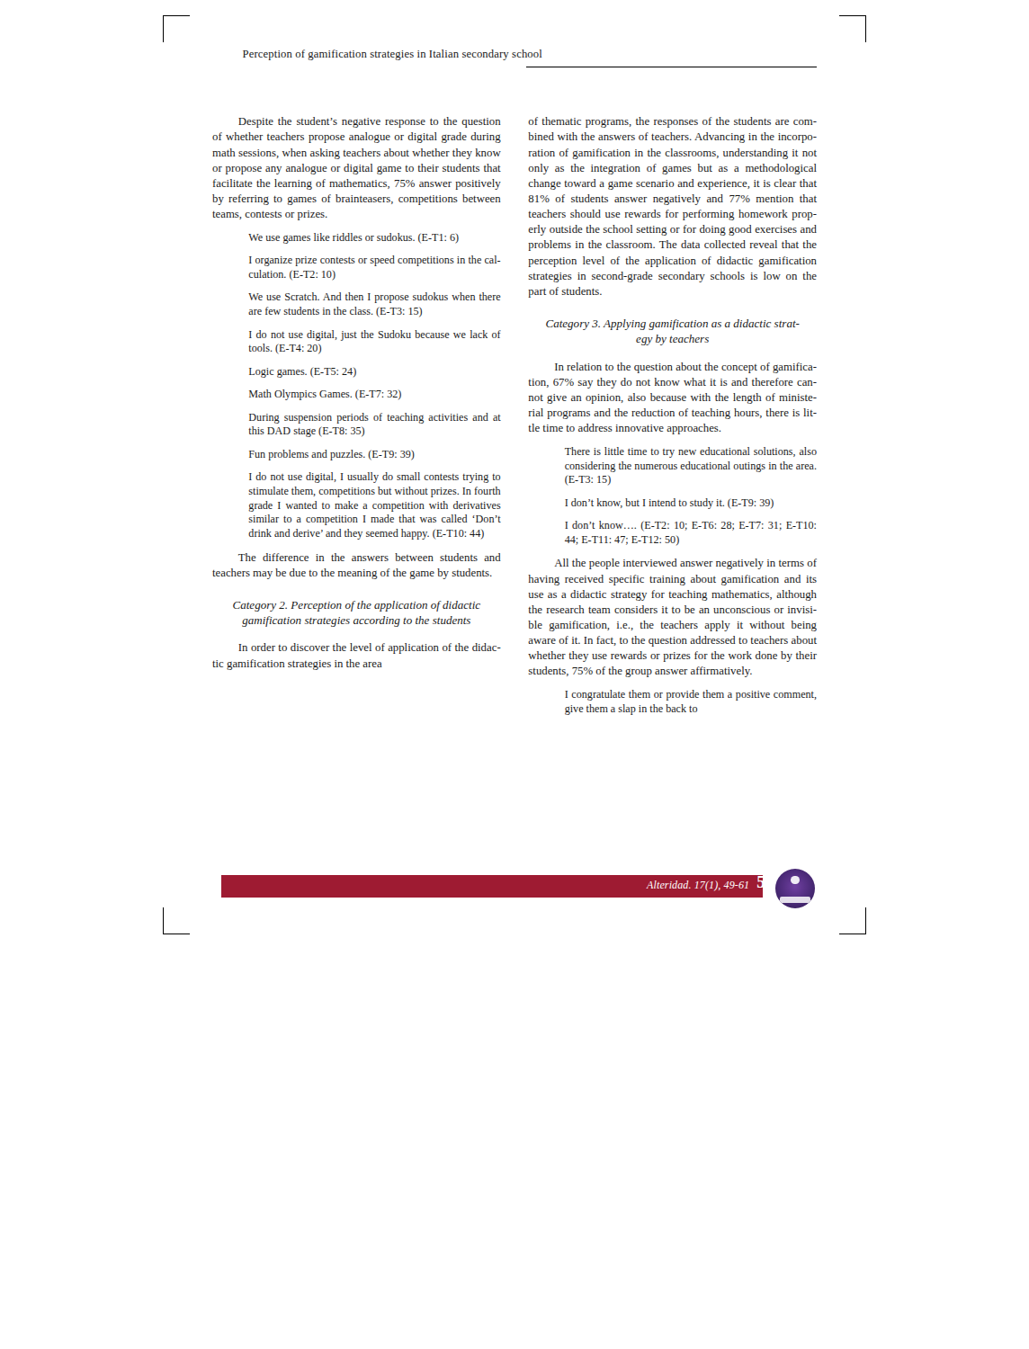Perception of gamification strategies in Italian secondary school
Despite the student’s negative response to the question of whether teachers propose analogue or digital grade during math sessions, when asking teachers about whether they know or propose any analogue or digital game to their students that facilitate the learning of mathematics, 75% answer positively by referring to games of brainteasers, competitions between teams, contests or prizes.
We use games like riddles or sudokus. (E-T1: 6)
I organize prize contests or speed competitions in the calculation. (E-T2: 10)
We use Scratch. And then I propose sudokus when there are few students in the class. (E-T3: 15)
I do not use digital, just the Sudoku because we lack of tools. (E-T4: 20)
Logic games. (E-T5: 24)
Math Olympics Games. (E-T7: 32)
During suspension periods of teaching activities and at this DAD stage (E-T8: 35)
Fun problems and puzzles. (E-T9: 39)
I do not use digital, I usually do small contests trying to stimulate them, competitions but without prizes. In fourth grade I wanted to make a competition with derivatives similar to a competition I made that was called ‘Don’t drink and derive’ and they seemed happy. (E-T10: 44)
The difference in the answers between students and teachers may be due to the meaning of the game by students.
Category 2. Perception of the application of didactic gamification strategies according to the students
In order to discover the level of application of the didactic gamification strategies in the area
of thematic programs, the responses of the students are combined with the answers of teachers. Advancing in the incorporation of gamification in the classrooms, understanding it not only as the integration of games but as a methodological change toward a game scenario and experience, it is clear that 81% of students answer negatively and 77% mention that teachers should use rewards for performing homework properly outside the school setting or for doing good exercises and problems in the classroom. The data collected reveal that the perception level of the application of didactic gamification strategies in second-grade secondary schools is low on the part of students.
Category 3. Applying gamification as a didactic strategy by teachers
In relation to the question about the concept of gamification, 67% say they do not know what it is and therefore cannot give an opinion, also because with the length of ministerial programs and the reduction of teaching hours, there is little time to address innovative approaches.
There is little time to try new educational solutions, also considering the numerous educational outings in the area. (E-T3: 15)
I don’t know, but I intend to study it. (E-T9: 39)
I don’t know…. (E-T2: 10; E-T6: 28; E-T7: 31; E-T10: 44; E-T11: 47; E-T12: 50)
All the people interviewed answer negatively in terms of having received specific training about gamification and its use as a didactic strategy for teaching mathematics, although the research team considers it to be an unconscious or invisible gamification, i.e., the teachers apply it without being aware of it. In fact, to the question addressed to teachers about whether they use rewards or prizes for the work done by their students, 75% of the group answer affirmatively.
I congratulate them or provide them a positive comment, give them a slap in the back to
Alteridad. 17(1), 49-61
55